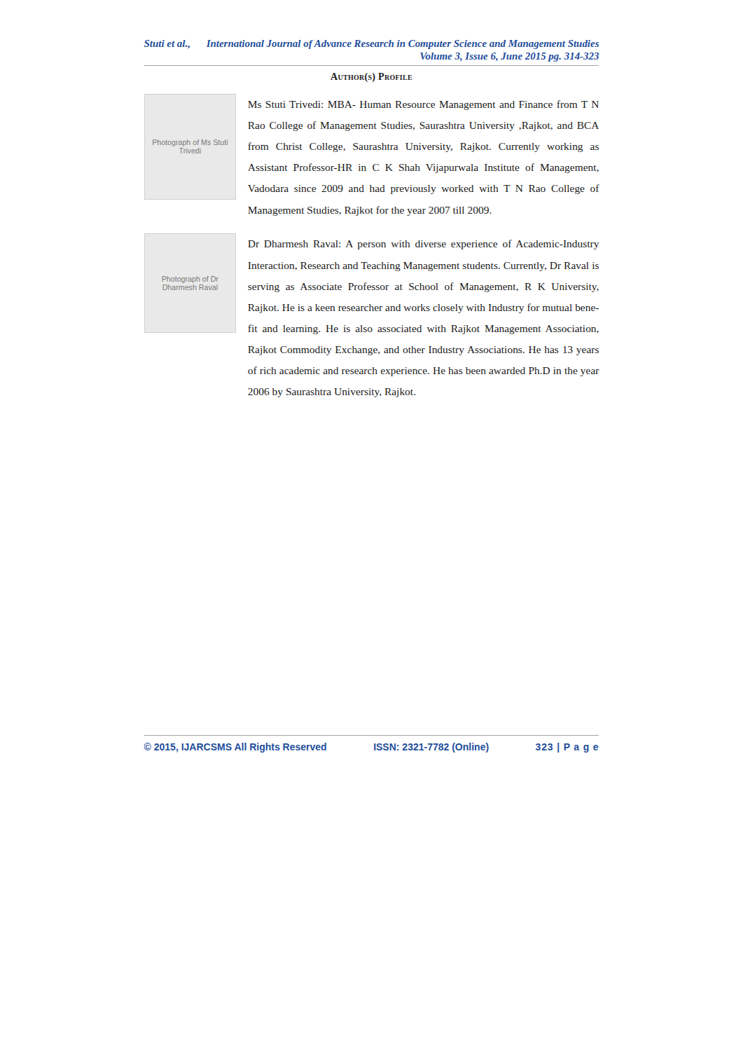Stuti et al.,
International Journal of Advance Research in Computer Science and Management Studies Volume 3, Issue 6, June 2015 pg. 314-323
Author(s) Profile
Photograph of Ms Stuti Trivedi
Ms Stuti Trivedi: MBA- Human Resource Management and Finance from T N Rao College of Management Studies, Saurashtra University ,Rajkot, and BCA from Christ College, Saurashtra University, Rajkot. Currently working as Assistant Professor-HR in C K Shah Vijapurwala Institute of Management, Vadodara since 2009 and had previously worked with T N Rao College of Management Studies, Rajkot for the year 2007 till 2009.
Photograph of Dr Dharmesh Raval
Dr Dharmesh Raval: A person with diverse experience of Academic-Industry Interaction, Research and Teaching Management students. Currently, Dr Raval is serving as Associate Professor at School of Management, R K University, Rajkot. He is a keen researcher and works closely with Industry for mutual benefit and learning. He is also associated with Rajkot Management Association, Rajkot Commodity Exchange, and other Industry Associations. He has 13 years of rich academic and research experience. He has been awarded Ph.D in the year 2006 by Saurashtra University, Rajkot.
© 2015, IJARCSMS All Rights Reserved
ISSN: 2321-7782 (Online)
323 | P a g e